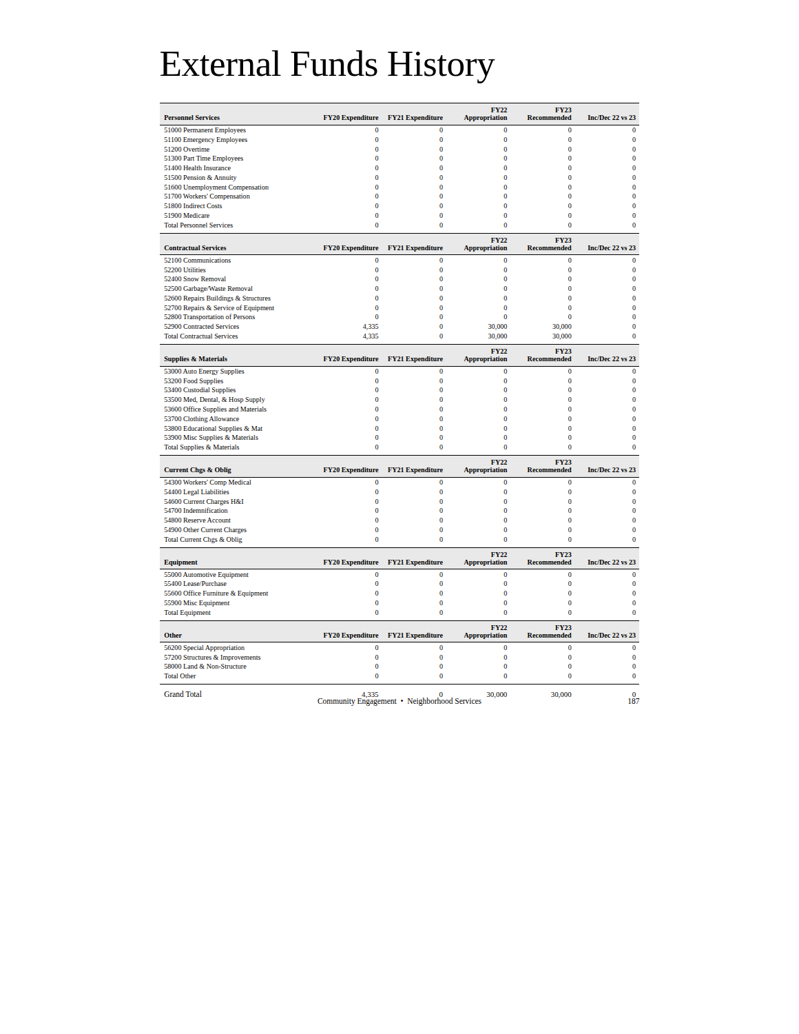External Funds History
| Personnel Services | FY20 Expenditure | FY21 Expenditure | FY22 Appropriation | FY23 Recommended | Inc/Dec 22 vs 23 |
| --- | --- | --- | --- | --- | --- |
| 51000 Permanent Employees | 0 | 0 | 0 | 0 | 0 |
| 51100 Emergency Employees | 0 | 0 | 0 | 0 | 0 |
| 51200 Overtime | 0 | 0 | 0 | 0 | 0 |
| 51300 Part Time Employees | 0 | 0 | 0 | 0 | 0 |
| 51400 Health Insurance | 0 | 0 | 0 | 0 | 0 |
| 51500 Pension & Annuity | 0 | 0 | 0 | 0 | 0 |
| 51600 Unemployment Compensation | 0 | 0 | 0 | 0 | 0 |
| 51700 Workers' Compensation | 0 | 0 | 0 | 0 | 0 |
| 51800 Indirect Costs | 0 | 0 | 0 | 0 | 0 |
| 51900 Medicare | 0 | 0 | 0 | 0 | 0 |
| Total Personnel Services | 0 | 0 | 0 | 0 | 0 |
| Contractual Services | FY20 Expenditure | FY21 Expenditure | FY22 Appropriation | FY23 Recommended | Inc/Dec 22 vs 23 |
| 52100 Communications | 0 | 0 | 0 | 0 | 0 |
| 52200 Utilities | 0 | 0 | 0 | 0 | 0 |
| 52400 Snow Removal | 0 | 0 | 0 | 0 | 0 |
| 52500 Garbage/Waste Removal | 0 | 0 | 0 | 0 | 0 |
| 52600 Repairs Buildings & Structures | 0 | 0 | 0 | 0 | 0 |
| 52700 Repairs & Service of Equipment | 0 | 0 | 0 | 0 | 0 |
| 52800 Transportation of Persons | 0 | 0 | 0 | 0 | 0 |
| 52900 Contracted Services | 4,335 | 0 | 30,000 | 30,000 | 0 |
| Total Contractual Services | 4,335 | 0 | 30,000 | 30,000 | 0 |
| Supplies & Materials | FY20 Expenditure | FY21 Expenditure | FY22 Appropriation | FY23 Recommended | Inc/Dec 22 vs 23 |
| 53000 Auto Energy Supplies | 0 | 0 | 0 | 0 | 0 |
| 53200 Food Supplies | 0 | 0 | 0 | 0 | 0 |
| 53400 Custodial Supplies | 0 | 0 | 0 | 0 | 0 |
| 53500 Med, Dental, & Hosp Supply | 0 | 0 | 0 | 0 | 0 |
| 53600 Office Supplies and Materials | 0 | 0 | 0 | 0 | 0 |
| 53700 Clothing Allowance | 0 | 0 | 0 | 0 | 0 |
| 53800 Educational Supplies & Mat | 0 | 0 | 0 | 0 | 0 |
| 53900 Misc Supplies & Materials | 0 | 0 | 0 | 0 | 0 |
| Total Supplies & Materials | 0 | 0 | 0 | 0 | 0 |
| Current Chgs & Oblig | FY20 Expenditure | FY21 Expenditure | FY22 Appropriation | FY23 Recommended | Inc/Dec 22 vs 23 |
| 54300 Workers' Comp Medical | 0 | 0 | 0 | 0 | 0 |
| 54400 Legal Liabilities | 0 | 0 | 0 | 0 | 0 |
| 54600 Current Charges H&I | 0 | 0 | 0 | 0 | 0 |
| 54700 Indemnification | 0 | 0 | 0 | 0 | 0 |
| 54800 Reserve Account | 0 | 0 | 0 | 0 | 0 |
| 54900 Other Current Charges | 0 | 0 | 0 | 0 | 0 |
| Total Current Chgs & Oblig | 0 | 0 | 0 | 0 | 0 |
| Equipment | FY20 Expenditure | FY21 Expenditure | FY22 Appropriation | FY23 Recommended | Inc/Dec 22 vs 23 |
| 55000 Automotive Equipment | 0 | 0 | 0 | 0 | 0 |
| 55400 Lease/Purchase | 0 | 0 | 0 | 0 | 0 |
| 55600 Office Furniture & Equipment | 0 | 0 | 0 | 0 | 0 |
| 55900 Misc Equipment | 0 | 0 | 0 | 0 | 0 |
| Total Equipment | 0 | 0 | 0 | 0 | 0 |
| Other | FY20 Expenditure | FY21 Expenditure | FY22 Appropriation | FY23 Recommended | Inc/Dec 22 vs 23 |
| 56200 Special Appropriation | 0 | 0 | 0 | 0 | 0 |
| 57200 Structures & Improvements | 0 | 0 | 0 | 0 | 0 |
| 58000 Land & Non-Structure | 0 | 0 | 0 | 0 | 0 |
| Total Other | 0 | 0 | 0 | 0 | 0 |
| Grand Total | 4,335 | 0 | 30,000 | 30,000 | 0 |
Community Engagement • Neighborhood Services 187